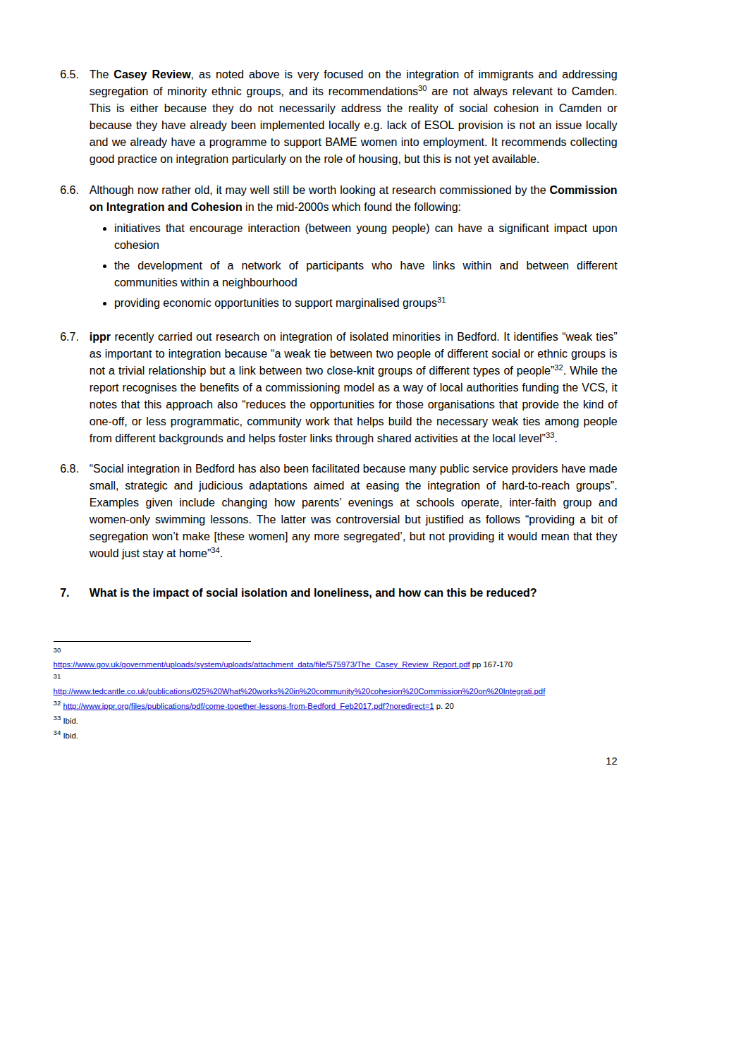6.5. The Casey Review, as noted above is very focused on the integration of immigrants and addressing segregation of minority ethnic groups, and its recommendations30 are not always relevant to Camden. This is either because they do not necessarily address the reality of social cohesion in Camden or because they have already been implemented locally e.g. lack of ESOL provision is not an issue locally and we already have a programme to support BAME women into employment. It recommends collecting good practice on integration particularly on the role of housing, but this is not yet available.
6.6. Although now rather old, it may well still be worth looking at research commissioned by the Commission on Integration and Cohesion in the mid-2000s which found the following:
initiatives that encourage interaction (between young people) can have a significant impact upon cohesion
the development of a network of participants who have links within and between different communities within a neighbourhood
providing economic opportunities to support marginalised groups31
6.7. ippr recently carried out research on integration of isolated minorities in Bedford. It identifies “weak ties” as important to integration because “a weak tie between two people of different social or ethnic groups is not a trivial relationship but a link between two close-knit groups of different types of people”32. While the report recognises the benefits of a commissioning model as a way of local authorities funding the VCS, it notes that this approach also “reduces the opportunities for those organisations that provide the kind of one-off, or less programmatic, community work that helps build the necessary weak ties among people from different backgrounds and helps foster links through shared activities at the local level”33.
6.8. “Social integration in Bedford has also been facilitated because many public service providers have made small, strategic and judicious adaptations aimed at easing the integration of hard-to-reach groups”. Examples given include changing how parents’ evenings at schools operate, inter-faith group and women-only swimming lessons. The latter was controversial but justified as follows “providing a bit of segregation won’t make [these women] any more segregated’, but not providing it would mean that they would just stay at home”34.
7. What is the impact of social isolation and loneliness, and how can this be reduced?
30
https://www.gov.uk/government/uploads/system/uploads/attachment_data/file/575973/The_Casey_Review_Report.pdf pp 167-170
31
http://www.tedcantle.co.uk/publications/025%20What%20works%20in%20community%20cohesion%20Commission%20on%20Integrati.pdf
32 http://www.ippr.org/files/publications/pdf/come-together-lessons-from-Bedford_Feb2017.pdf?noredirect=1 p. 20
33 Ibid.
34 Ibid.
12